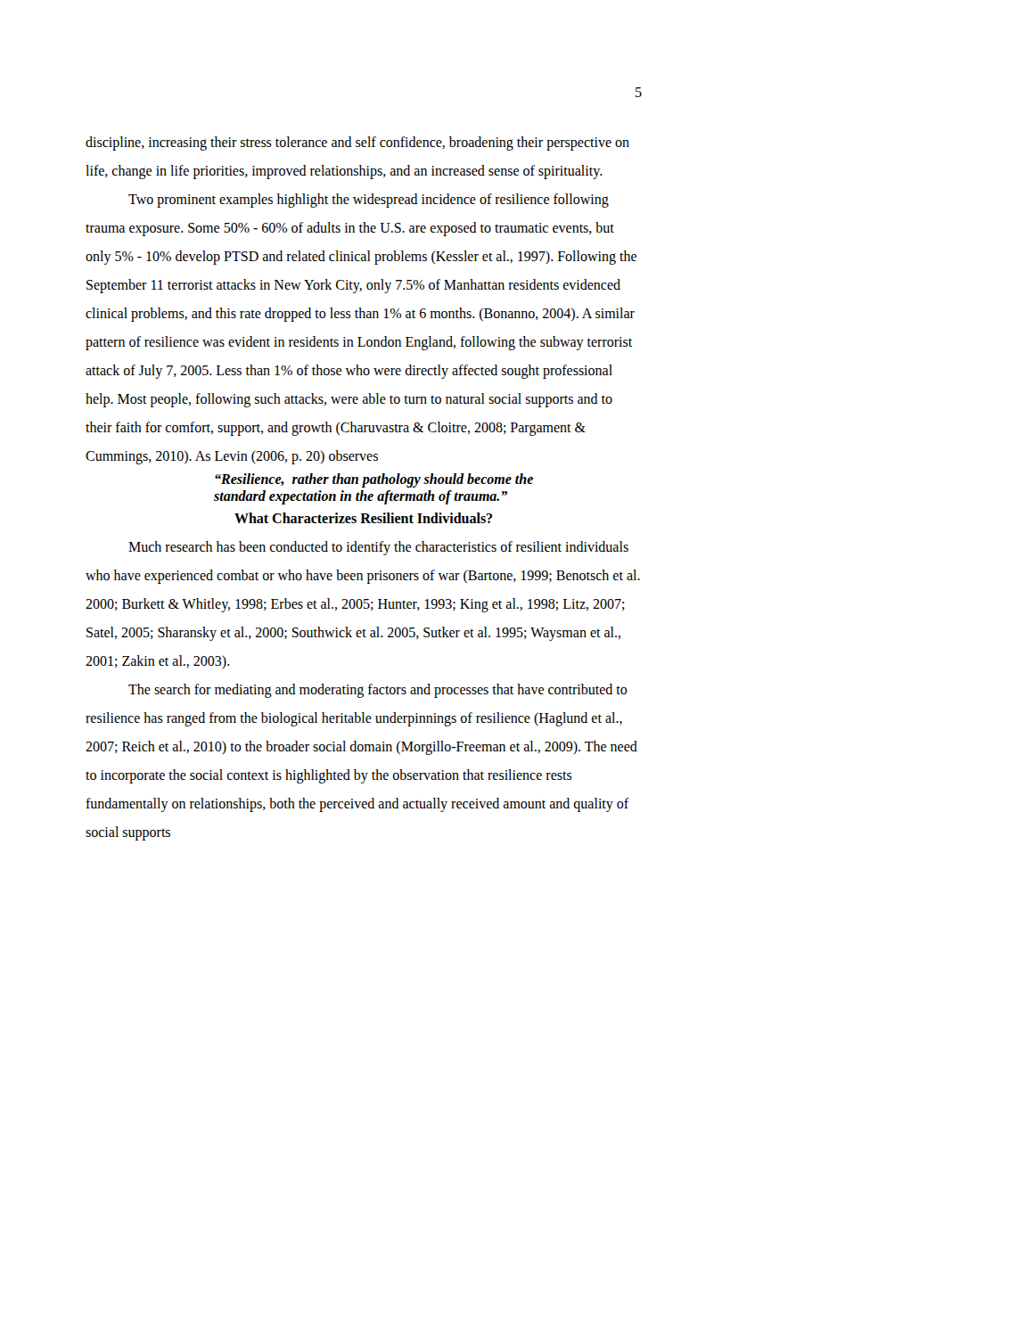5
discipline, increasing their stress tolerance and self confidence, broadening their perspective on life, change in life priorities, improved relationships, and an increased sense of spirituality.
Two prominent examples highlight the widespread incidence of resilience following trauma exposure. Some 50% - 60% of adults in the U.S. are exposed to traumatic events, but only 5% - 10% develop PTSD and related clinical problems (Kessler et al., 1997). Following the September 11 terrorist attacks in New York City, only 7.5% of Manhattan residents evidenced clinical problems, and this rate dropped to less than 1% at 6 months. (Bonanno, 2004). A similar pattern of resilience was evident in residents in London England, following the subway terrorist attack of July 7, 2005. Less than 1% of those who were directly affected sought professional help. Most people, following such attacks, were able to turn to natural social supports and to their faith for comfort, support, and growth (Charuvastra & Cloitre, 2008; Pargament & Cummings, 2010). As Levin (2006, p. 20) observes
“Resilience, rather than pathology should become the
standard expectation in the aftermath of trauma.”
What Characterizes Resilient Individuals?
Much research has been conducted to identify the characteristics of resilient individuals who have experienced combat or who have been prisoners of war (Bartone, 1999; Benotsch et al. 2000; Burkett & Whitley, 1998; Erbes et al., 2005; Hunter, 1993; King et al., 1998; Litz, 2007; Satel, 2005; Sharansky et al., 2000; Southwick et al. 2005, Sutker et al. 1995; Waysman et al., 2001; Zakin et al., 2003).
The search for mediating and moderating factors and processes that have contributed to resilience has ranged from the biological heritable underpinnings of resilience (Haglund et al., 2007; Reich et al., 2010) to the broader social domain (Morgillo-Freeman et al., 2009). The need to incorporate the social context is highlighted by the observation that resilience rests fundamentally on relationships, both the perceived and actually received amount and quality of social supports